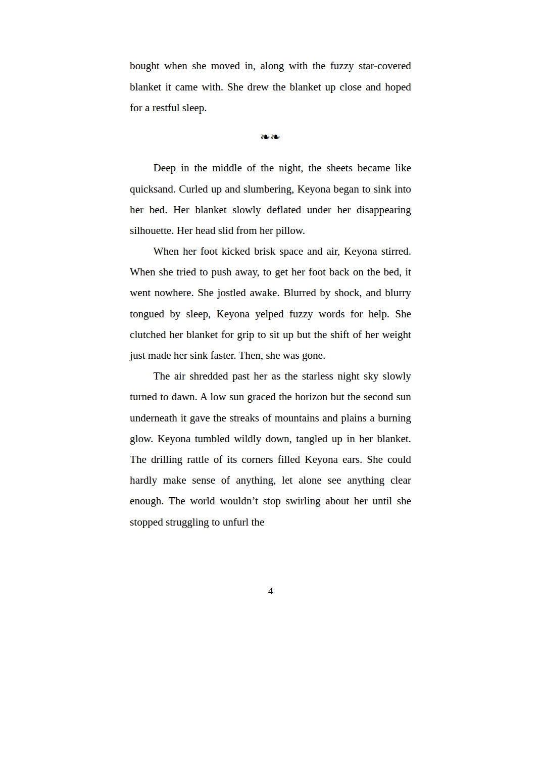bought when she moved in, along with the fuzzy star-covered blanket it came with. She drew the blanket up close and hoped for a restful sleep.
❧❧
Deep in the middle of the night, the sheets became like quicksand. Curled up and slumbering, Keyona began to sink into her bed. Her blanket slowly deflated under her disappearing silhouette. Her head slid from her pillow.
When her foot kicked brisk space and air, Keyona stirred. When she tried to push away, to get her foot back on the bed, it went nowhere. She jostled awake. Blurred by shock, and blurry tongued by sleep, Keyona yelped fuzzy words for help. She clutched her blanket for grip to sit up but the shift of her weight just made her sink faster. Then, she was gone.
The air shredded past her as the starless night sky slowly turned to dawn. A low sun graced the horizon but the second sun underneath it gave the streaks of mountains and plains a burning glow. Keyona tumbled wildly down, tangled up in her blanket. The drilling rattle of its corners filled Keyona ears. She could hardly make sense of anything, let alone see anything clear enough. The world wouldn’t stop swirling about her until she stopped struggling to unfurl the
4